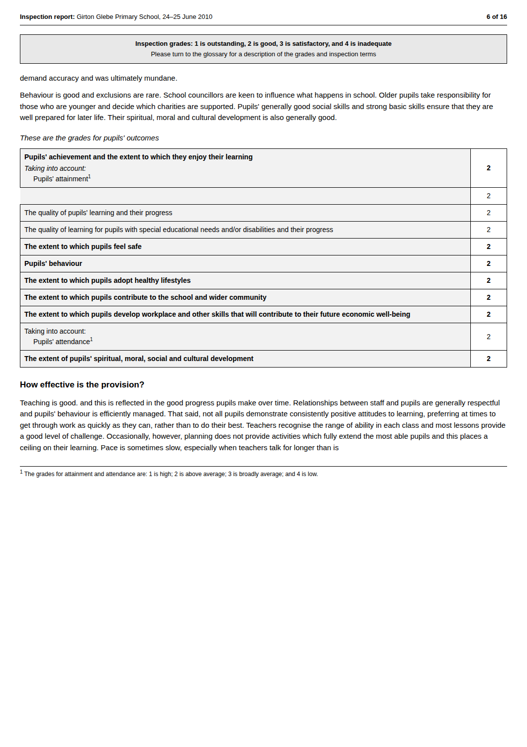Inspection report: Girton Glebe Primary School, 24–25 June 2010
6 of 16
Inspection grades: 1 is outstanding, 2 is good, 3 is satisfactory, and 4 is inadequate
Please turn to the glossary for a description of the grades and inspection terms
demand accuracy and was ultimately mundane.
Behaviour is good and exclusions are rare. School councillors are keen to influence what happens in school. Older pupils take responsibility for those who are younger and decide which charities are supported. Pupils' generally good social skills and strong basic skills ensure that they are well prepared for later life. Their spiritual, moral and cultural development is also generally good.
These are the grades for pupils' outcomes
| Pupils' achievement and the extent to which they enjoy their learning Taking into account: Pupils' attainment 1 | 2 |
| | 2 |
| The quality of pupils' learning and their progress | 2 |
| The quality of learning for pupils with special educational needs and/or disabilities and their progress | 2 |
| The extent to which pupils feel safe | 2 |
| Pupils' behaviour | 2 |
| The extent to which pupils adopt healthy lifestyles | 2 |
| The extent to which pupils contribute to the school and wider community | 2 |
| The extent to which pupils develop workplace and other skills that will contribute to their future economic well-being | 2 |
| Taking into account: Pupils' attendance 1 | 2 |
| The extent of pupils' spiritual, moral, social and cultural development | 2 |
How effective is the provision?
Teaching is good. and this is reflected in the good progress pupils make over time. Relationships between staff and pupils are generally respectful and pupils' behaviour is efficiently managed. That said, not all pupils demonstrate consistently positive attitudes to learning, preferring at times to get through work as quickly as they can, rather than to do their best. Teachers recognise the range of ability in each class and most lessons provide a good level of challenge. Occasionally, however, planning does not provide activities which fully extend the most able pupils and this places a ceiling on their learning. Pace is sometimes slow, especially when teachers talk for longer than is
1 The grades for attainment and attendance are: 1 is high; 2 is above average; 3 is broadly average; and 4 is low.